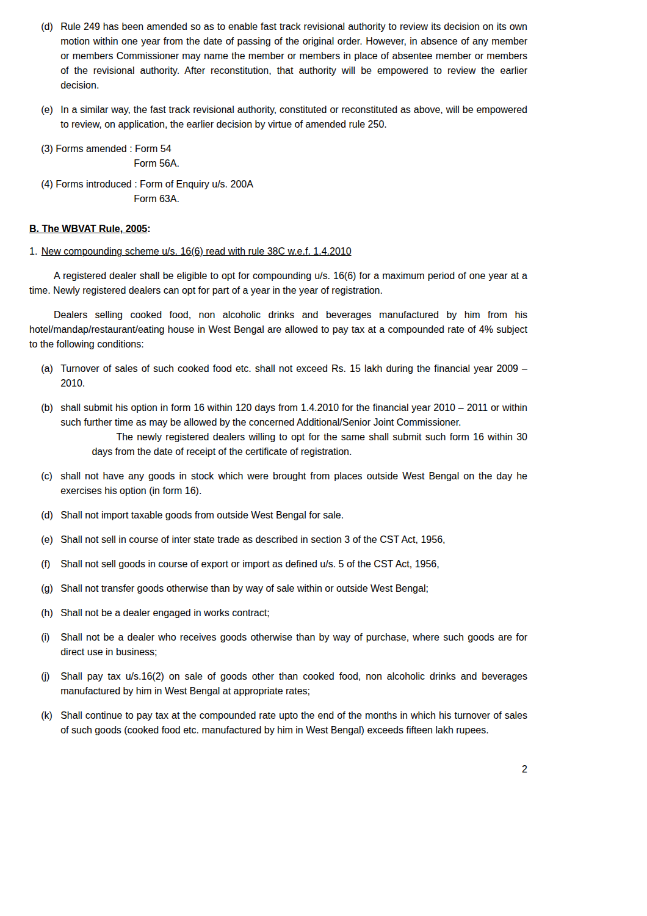(d) Rule 249 has been amended so as to enable fast track revisional authority to review its decision on its own motion within one year from the date of passing of the original order. However, in absence of any member or members Commissioner may name the member or members in place of absentee member or members of the revisional authority. After reconstitution, that authority will be empowered to review the earlier decision.
(e) In a similar way, the fast track revisional authority, constituted or reconstituted as above, will be empowered to review, on application, the earlier decision by virtue of amended rule 250.
(3) Forms amended : Form 54
Form 56A.
(4) Forms introduced : Form of Enquiry u/s. 200A
Form 63A.
B. The WBVAT Rule, 2005:
1. New compounding scheme u/s. 16(6) read with rule 38C w.e.f. 1.4.2010
A registered dealer shall be eligible to opt for compounding u/s. 16(6) for a maximum period of one year at a time. Newly registered dealers can opt for part of a year in the year of registration.
Dealers selling cooked food, non alcoholic drinks and beverages manufactured by him from his hotel/mandap/restaurant/eating house in West Bengal are allowed to pay tax at a compounded rate of 4% subject to the following conditions:
(a) Turnover of sales of such cooked food etc. shall not exceed Rs. 15 lakh during the financial year 2009 – 2010.
(b) shall submit his option in form 16 within 120 days from 1.4.2010 for the financial year 2010 – 2011 or within such further time as may be allowed by the concerned Additional/Senior Joint Commissioner.
The newly registered dealers willing to opt for the same shall submit such form 16 within 30 days from the date of receipt of the certificate of registration.
(c) shall not have any goods in stock which were brought from places outside West Bengal on the day he exercises his option (in form 16).
(d) Shall not import taxable goods from outside West Bengal for sale.
(e) Shall not sell in course of inter state trade as described in section 3 of the CST Act, 1956,
(f) Shall not sell goods in course of export or import as defined u/s. 5 of the CST Act, 1956,
(g) Shall not transfer goods otherwise than by way of sale within or outside West Bengal;
(h) Shall not be a dealer engaged in works contract;
(i) Shall not be a dealer who receives goods otherwise than by way of purchase, where such goods are for direct use in business;
(j) Shall pay tax u/s.16(2) on sale of goods other than cooked food, non alcoholic drinks and beverages manufactured by him in West Bengal at appropriate rates;
(k) Shall continue to pay tax at the compounded rate upto the end of the months in which his turnover of sales of such goods (cooked food etc. manufactured by him in West Bengal) exceeds fifteen lakh rupees.
2